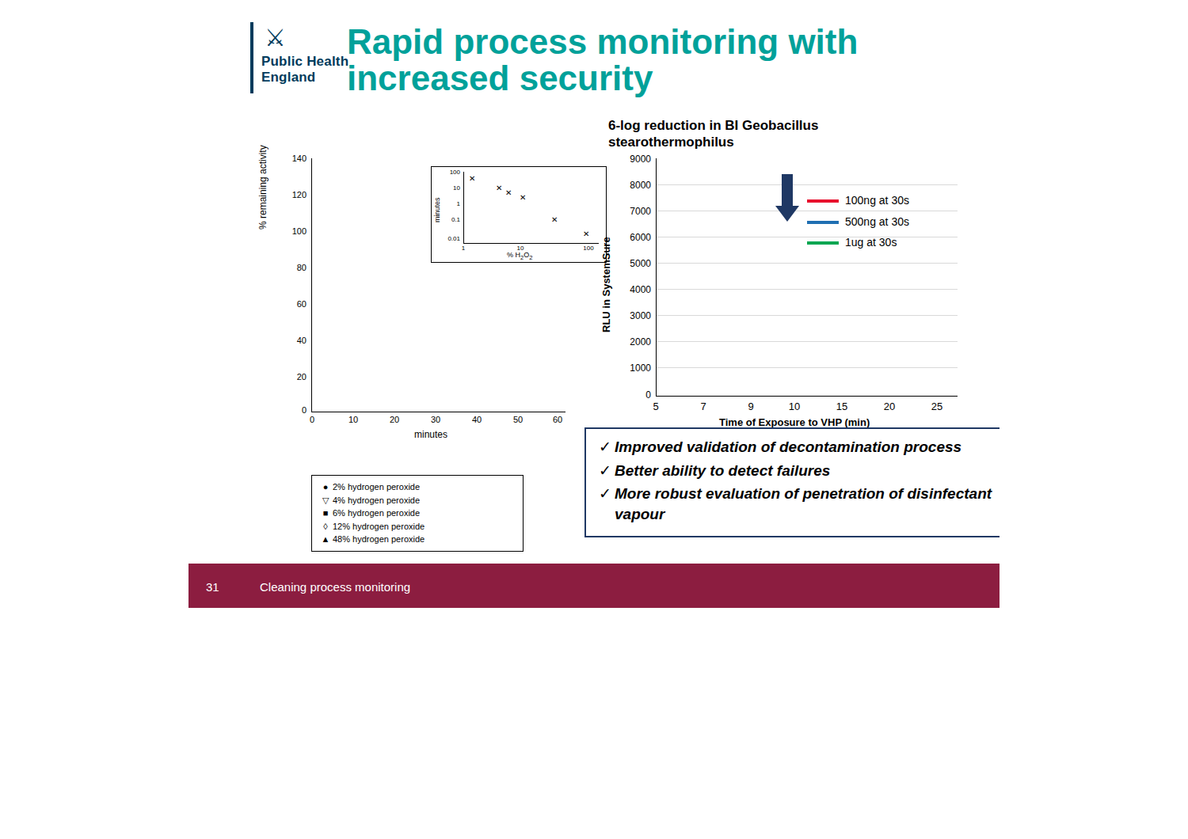⚔
Public Health
England
Rapid process monitoring with increased security
6-log reduction in BI Geobacillus stearothermophilus
% remaining activity
140
120
100
80
60
40
20
0
minutes
100
10
1
0.1
0.01
✕
✕
✕
✕
✕
✕
1
10
100
% H2O2
0
10
20
30
40
50
60
minutes
●2% hydrogen peroxide
▽4% hydrogen peroxide
■6% hydrogen peroxide
◊12% hydrogen peroxide
▲48% hydrogen peroxide
RLU in SystemSure
9000
8000
7000
6000
5000
4000
3000
2000
1000
0
100ng at 30s
500ng at 30s
1ug at 30s
5
7
9
10
15
20
25
Time of Exposure to VHP (min)
Improved validation of decontamination process
Better ability to detect failures
More robust evaluation of penetration of disinfectant vapour
31
Cleaning process monitoring